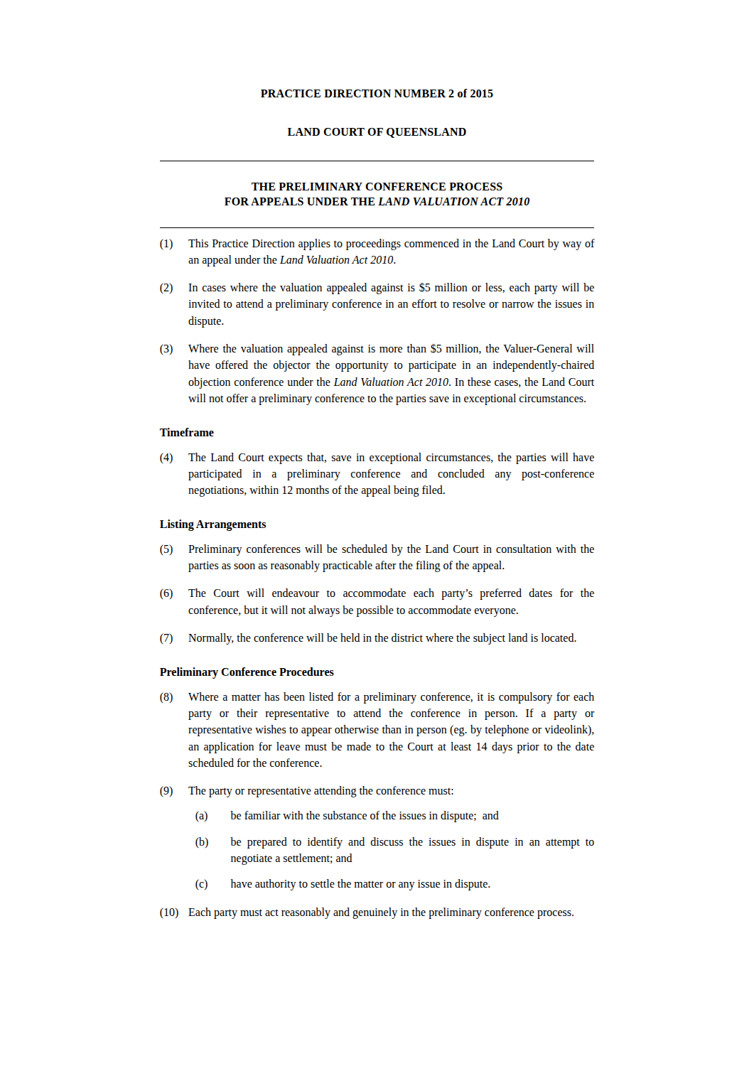PRACTICE DIRECTION NUMBER 2 of 2015
LAND COURT OF QUEENSLAND
THE PRELIMINARY CONFERENCE PROCESS
FOR APPEALS UNDER THE LAND VALUATION ACT 2010
(1) This Practice Direction applies to proceedings commenced in the Land Court by way of an appeal under the Land Valuation Act 2010.
(2) In cases where the valuation appealed against is $5 million or less, each party will be invited to attend a preliminary conference in an effort to resolve or narrow the issues in dispute.
(3) Where the valuation appealed against is more than $5 million, the Valuer-General will have offered the objector the opportunity to participate in an independently-chaired objection conference under the Land Valuation Act 2010. In these cases, the Land Court will not offer a preliminary conference to the parties save in exceptional circumstances.
Timeframe
(4) The Land Court expects that, save in exceptional circumstances, the parties will have participated in a preliminary conference and concluded any post-conference negotiations, within 12 months of the appeal being filed.
Listing Arrangements
(5) Preliminary conferences will be scheduled by the Land Court in consultation with the parties as soon as reasonably practicable after the filing of the appeal.
(6) The Court will endeavour to accommodate each party’s preferred dates for the conference, but it will not always be possible to accommodate everyone.
(7) Normally, the conference will be held in the district where the subject land is located.
Preliminary Conference Procedures
(8) Where a matter has been listed for a preliminary conference, it is compulsory for each party or their representative to attend the conference in person. If a party or representative wishes to appear otherwise than in person (eg. by telephone or videolink), an application for leave must be made to the Court at least 14 days prior to the date scheduled for the conference.
(9) The party or representative attending the conference must:
(a) be familiar with the substance of the issues in dispute; and
(b) be prepared to identify and discuss the issues in dispute in an attempt to negotiate a settlement; and
(c) have authority to settle the matter or any issue in dispute.
(10) Each party must act reasonably and genuinely in the preliminary conference process.